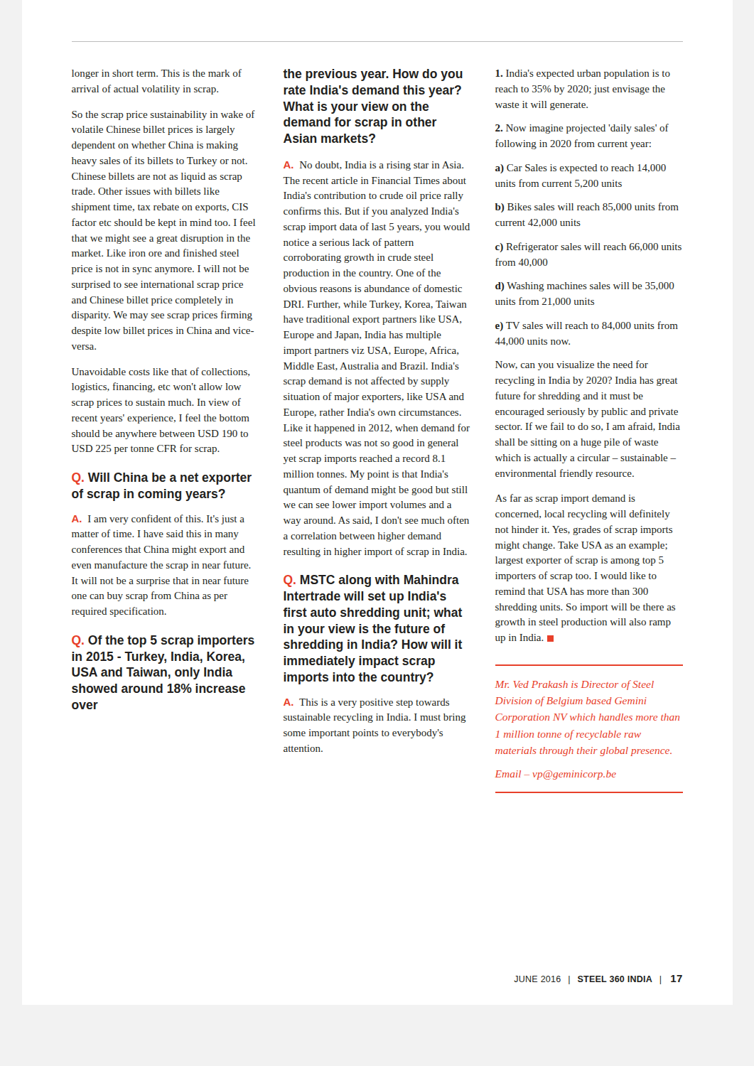longer in short term. This is the mark of arrival of actual volatility in scrap.
So the scrap price sustainability in wake of volatile Chinese billet prices is largely dependent on whether China is making heavy sales of its billets to Turkey or not. Chinese billets are not as liquid as scrap trade. Other issues with billets like shipment time, tax rebate on exports, CIS factor etc should be kept in mind too. I feel that we might see a great disruption in the market. Like iron ore and finished steel price is not in sync anymore. I will not be surprised to see international scrap price and Chinese billet price completely in disparity. We may see scrap prices firming despite low billet prices in China and vice-versa.
Unavoidable costs like that of collections, logistics, financing, etc won't allow low scrap prices to sustain much. In view of recent years' experience, I feel the bottom should be anywhere between USD 190 to USD 225 per tonne CFR for scrap.
Q. Will China be a net exporter of scrap in coming years?
A. I am very confident of this. It's just a matter of time. I have said this in many conferences that China might export and even manufacture the scrap in near future. It will not be a surprise that in near future one can buy scrap from China as per required specification.
Q. Of the top 5 scrap importers in 2015 - Turkey, India, Korea, USA and Taiwan, only India showed around 18% increase over
the previous year. How do you rate India's demand this year? What is your view on the demand for scrap in other Asian markets?
A. No doubt, India is a rising star in Asia. The recent article in Financial Times about India's contribution to crude oil price rally confirms this. But if you analyzed India's scrap import data of last 5 years, you would notice a serious lack of pattern corroborating growth in crude steel production in the country. One of the obvious reasons is abundance of domestic DRI. Further, while Turkey, Korea, Taiwan have traditional export partners like USA, Europe and Japan, India has multiple import partners viz USA, Europe, Africa, Middle East, Australia and Brazil. India's scrap demand is not affected by supply situation of major exporters, like USA and Europe, rather India's own circumstances. Like it happened in 2012, when demand for steel products was not so good in general yet scrap imports reached a record 8.1 million tonnes. My point is that India's quantum of demand might be good but still we can see lower import volumes and a way around. As said, I don't see much often a correlation between higher demand resulting in higher import of scrap in India.
Q. MSTC along with Mahindra Intertrade will set up India's first auto shredding unit; what in your view is the future of shredding in India? How will it immediately impact scrap imports into the country?
A. This is a very positive step towards sustainable recycling in India. I must bring some important points to everybody's attention.
1. India's expected urban population is to reach to 35% by 2020; just envisage the waste it will generate.
2. Now imagine projected 'daily sales' of following in 2020 from current year:
a) Car Sales is expected to reach 14,000 units from current 5,200 units
b) Bikes sales will reach 85,000 units from current 42,000 units
c) Refrigerator sales will reach 66,000 units from 40,000
d) Washing machines sales will be 35,000 units from 21,000 units
e) TV sales will reach to 84,000 units from 44,000 units now.
Now, can you visualize the need for recycling in India by 2020? India has great future for shredding and it must be encouraged seriously by public and private sector. If we fail to do so, I am afraid, India shall be sitting on a huge pile of waste which is actually a circular – sustainable – environmental friendly resource.
As far as scrap import demand is concerned, local recycling will definitely not hinder it. Yes, grades of scrap imports might change. Take USA as an example; largest exporter of scrap is among top 5 importers of scrap too. I would like to remind that USA has more than 300 shredding units. So import will be there as growth in steel production will also ramp up in India.
Mr. Ved Prakash is Director of Steel Division of Belgium based Gemini Corporation NV which handles more than 1 million tonne of recyclable raw materials through their global presence.
Email – vp@geminicorp.be
JUNE 2016 | STEEL 360 INDIA |17